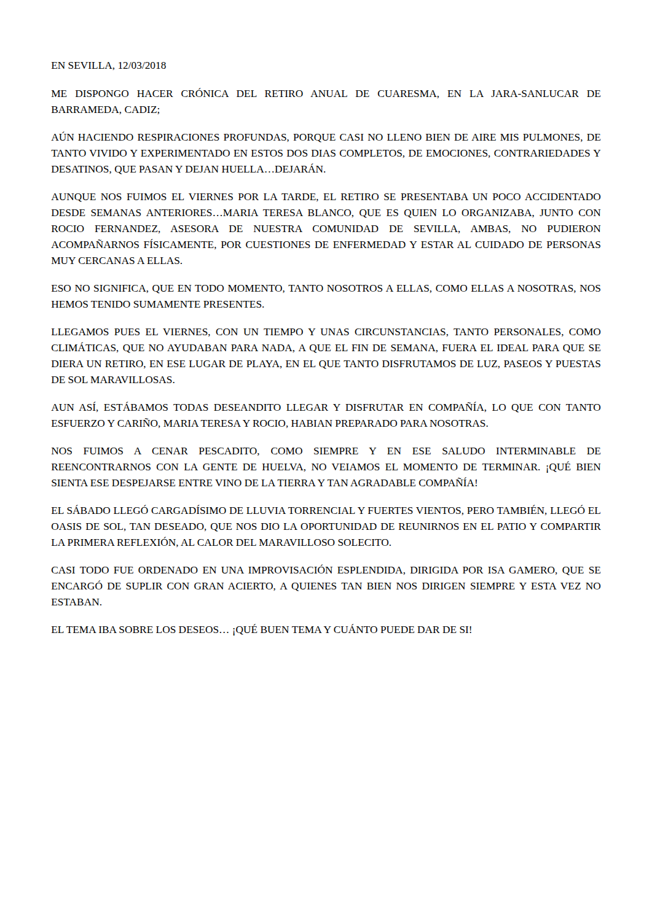EN SEVILLA, 12/03/2018
ME DISPONGO HACER CRÓNICA DEL RETIRO ANUAL DE CUARESMA, EN LA JARA-SANLUCAR DE BARRAMEDA, CADIZ;
AÚN HACIENDO RESPIRACIONES PROFUNDAS, PORQUE CASI NO LLENO BIEN DE AIRE MIS PULMONES, DE TANTO VIVIDO Y EXPERIMENTADO EN ESTOS DOS DIAS COMPLETOS, DE EMOCIONES, CONTRARIEDADES Y DESATINOS, QUE PASAN Y DEJAN HUELLA…DEJARÁN.
AUNQUE NOS FUIMOS EL VIERNES POR LA TARDE, EL RETIRO SE PRESENTABA UN POCO ACCIDENTADO DESDE SEMANAS ANTERIORES…MARIA TERESA BLANCO, QUE ES QUIEN LO ORGANIZABA, JUNTO CON ROCIO FERNANDEZ, ASESORA DE NUESTRA COMUNIDAD DE SEVILLA, AMBAS, NO PUDIERON ACOMPAÑARNOS FÍSICAMENTE, POR CUESTIONES DE ENFERMEDAD Y ESTAR AL CUIDADO DE PERSONAS MUY CERCANAS A ELLAS.
ESO NO SIGNIFICA, QUE EN TODO MOMENTO, TANTO NOSOTROS A ELLAS, COMO ELLAS A NOSOTRAS, NOS HEMOS TENIDO SUMAMENTE PRESENTES.
LLEGAMOS PUES EL VIERNES, CON UN TIEMPO Y UNAS CIRCUNSTANCIAS, TANTO PERSONALES, COMO CLIMÁTICAS, QUE NO AYUDABAN PARA NADA, A QUE EL FIN DE SEMANA, FUERA EL IDEAL PARA QUE SE DIERA UN RETIRO, EN ESE LUGAR DE PLAYA, EN EL QUE TANTO DISFRUTAMOS DE LUZ, PASEOS Y PUESTAS DE SOL MARAVILLOSAS.
AUN ASÍ, ESTÁBAMOS TODAS DESEANDITO LLEGAR Y DISFRUTAR EN COMPAÑÍA, LO QUE CON TANTO ESFUERZO Y CARIÑO, MARIA TERESA Y ROCIO, HABIAN PREPARADO PARA NOSOTRAS.
NOS FUIMOS A CENAR PESCADITO, COMO SIEMPRE Y EN ESE SALUDO INTERMINABLE DE REENCONTRARNOS CON LA GENTE DE HUELVA, NO VEIAMOS EL MOMENTO DE TERMINAR. ¡QUÉ BIEN SIENTA ESE DESPEJARSE ENTRE VINO DE LA TIERRA Y TAN AGRADABLE COMPAÑÍA!
EL SÁBADO LLEGÓ CARGADÍSIMO DE LLUVIA TORRENCIAL Y FUERTES VIENTOS, PERO TAMBIÉN, LLEGÓ EL OASIS DE SOL, TAN DESEADO, QUE NOS DIO LA OPORTUNIDAD DE REUNIRNOS EN EL PATIO Y COMPARTIR LA PRIMERA REFLEXIÓN, AL CALOR DEL MARAVILLOSO SOLECITO.
CASI TODO FUE ORDENADO EN UNA IMPROVISACIÓN ESPLENDIDA, DIRIGIDA POR ISA GAMERO, QUE SE ENCARGÓ DE SUPLIR CON GRAN ACIERTO, A QUIENES TAN BIEN NOS DIRIGEN SIEMPRE Y ESTA VEZ NO ESTABAN.
EL TEMA IBA SOBRE LOS DESEOS… ¡QUÉ BUEN TEMA Y CUÁNTO PUEDE DAR DE SI!